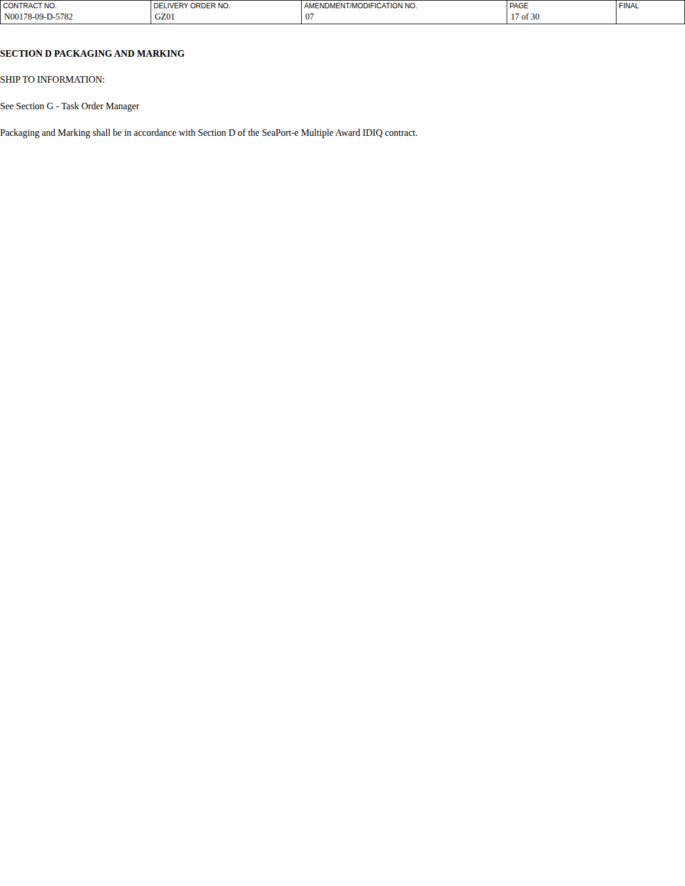| CONTRACT NO. N00178-09-D-5782 | DELIVERY ORDER NO. GZ01 | AMENDMENT/MODIFICATION NO. 07 | PAGE 17 of 30 | FINAL |
SECTION D PACKAGING AND MARKING
SHIP TO INFORMATION:
See Section G - Task Order Manager
Packaging and Marking shall be in accordance with Section D of the SeaPort-e Multiple Award IDIQ contract.